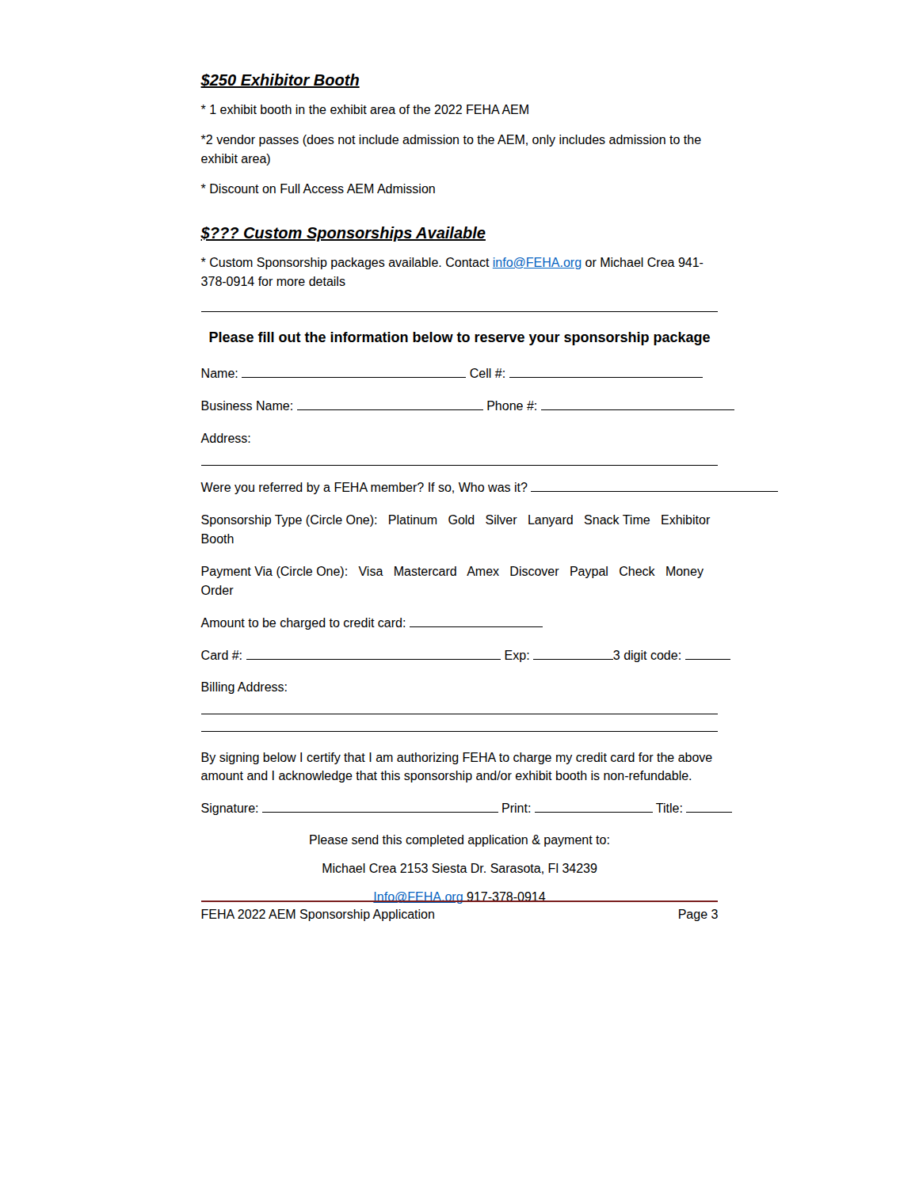$250 Exhibitor Booth
* 1 exhibit booth in the exhibit area of the 2022 FEHA AEM
*2 vendor passes (does not include admission to the AEM, only includes admission to the exhibit area)
* Discount on Full Access AEM Admission
$??? Custom Sponsorships Available
* Custom Sponsorship packages available. Contact info@FEHA.org or Michael Crea 941-378-0914 for more details
Please fill out the information below to reserve your sponsorship package
Name: Cell #:
Business Name: Phone #:
Address:
Were you referred by a FEHA member? If so, Who was it?
Sponsorship Type (Circle One): Platinum Gold Silver Lanyard Snack Time Exhibitor Booth
Payment Via (Circle One): Visa Mastercard Amex Discover Paypal Check Money Order
Amount to be charged to credit card:
Card #: Exp: 3 digit code:
Billing Address:
By signing below I certify that I am authorizing FEHA to charge my credit card for the above amount and I acknowledge that this sponsorship and/or exhibit booth is non-refundable.
Signature: Print: Title:
Please send this completed application & payment to:
Michael Crea 2153 Siesta Dr. Sarasota, Fl 34239
Info@FEHA.org 917-378-0914
FEHA 2022 AEM Sponsorship Application Page 3